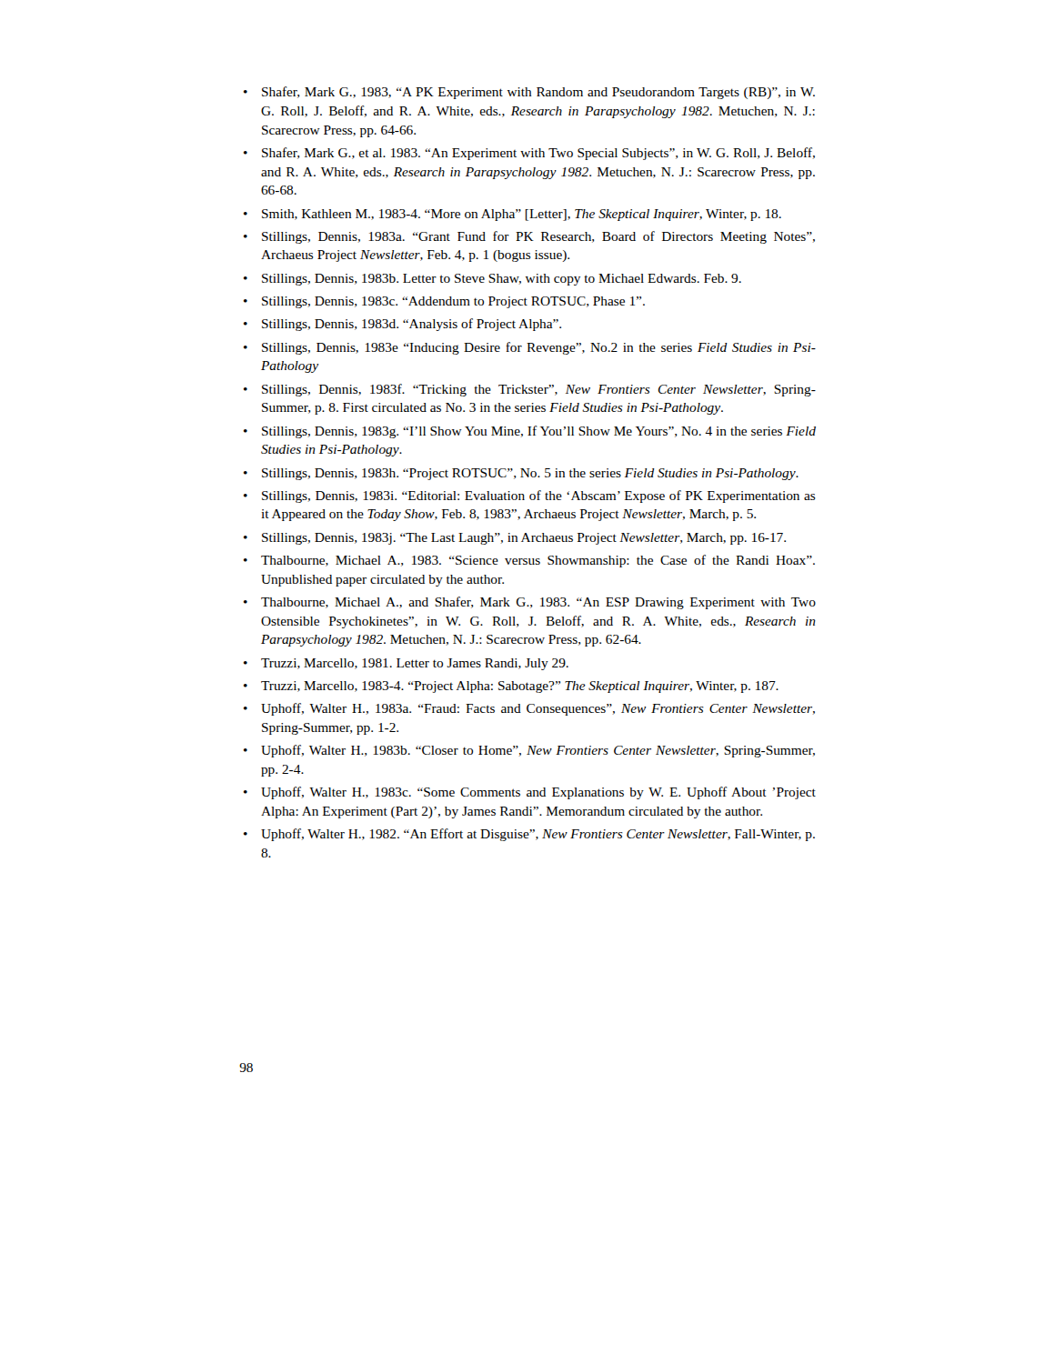Shafer, Mark G., 1983, “A PK Experiment with Random and Pseudorandom Targets (RB)”, in W. G. Roll, J. Beloff, and R. A. White, eds., Research in Parapsychology 1982. Metuchen, N. J.: Scarecrow Press, pp. 64-66.
Shafer, Mark G., et al. 1983. “An Experiment with Two Special Subjects”, in W. G. Roll, J. Beloff, and R. A. White, eds., Research in Parapsychology 1982. Metuchen, N. J.: Scarecrow Press, pp. 66-68.
Smith, Kathleen M., 1983-4. “More on Alpha” [Letter], The Skeptical Inquirer, Winter, p. 18.
Stillings, Dennis, 1983a. “Grant Fund for PK Research, Board of Directors Meeting Notes”, Archaeus Project Newsletter, Feb. 4, p. 1 (bogus issue).
Stillings, Dennis, 1983b. Letter to Steve Shaw, with copy to Michael Edwards. Feb. 9.
Stillings, Dennis, 1983c. “Addendum to Project ROTSUC, Phase 1”.
Stillings, Dennis, 1983d. “Analysis of Project Alpha”.
Stillings, Dennis, 1983e “Inducing Desire for Revenge”, No.2 in the series Field Studies in Psi-Pathology
Stillings, Dennis, 1983f. “Tricking the Trickster”, New Frontiers Center Newsletter, Spring-Summer, p. 8. First circulated as No. 3 in the series Field Studies in Psi-Pathology.
Stillings, Dennis, 1983g. “I’ll Show You Mine, If You’ll Show Me Yours”, No. 4 in the series Field Studies in Psi-Pathology.
Stillings, Dennis, 1983h. “Project ROTSUC”, No. 5 in the series Field Studies in Psi-Pathology.
Stillings, Dennis, 1983i. “Editorial: Evaluation of the ‘Abscam’ Expose of PK Experimentation as it Appeared on the Today Show, Feb. 8, 1983”, Archaeus Project Newsletter, March, p. 5.
Stillings, Dennis, 1983j. “The Last Laugh”, in Archaeus Project Newsletter, March, pp. 16-17.
Thalbourne, Michael A., 1983. “Science versus Showmanship: the Case of the Randi Hoax”. Unpublished paper circulated by the author.
Thalbourne, Michael A., and Shafer, Mark G., 1983. “An ESP Drawing Experiment with Two Ostensible Psychokinetes”, in W. G. Roll, J. Beloff, and R. A. White, eds., Research in Parapsychology 1982. Metuchen, N. J.: Scarecrow Press, pp. 62-64.
Truzzi, Marcello, 1981. Letter to James Randi, July 29.
Truzzi, Marcello, 1983-4. “Project Alpha: Sabotage?” The Skeptical Inquirer, Winter, p. 187.
Uphoff, Walter H., 1983a. “Fraud: Facts and Consequences”, New Frontiers Center Newsletter, Spring-Summer, pp. 1-2.
Uphoff, Walter H., 1983b. “Closer to Home”, New Frontiers Center Newsletter, Spring-Summer, pp. 2-4.
Uphoff, Walter H., 1983c. “Some Comments and Explanations by W. E. Uphoff About ’Project Alpha: An Experiment (Part 2)’, by James Randi”. Memorandum circulated by the author.
Uphoff, Walter H., 1982. “An Effort at Disguise”, New Frontiers Center Newsletter, Fall-Winter, p. 8.
98